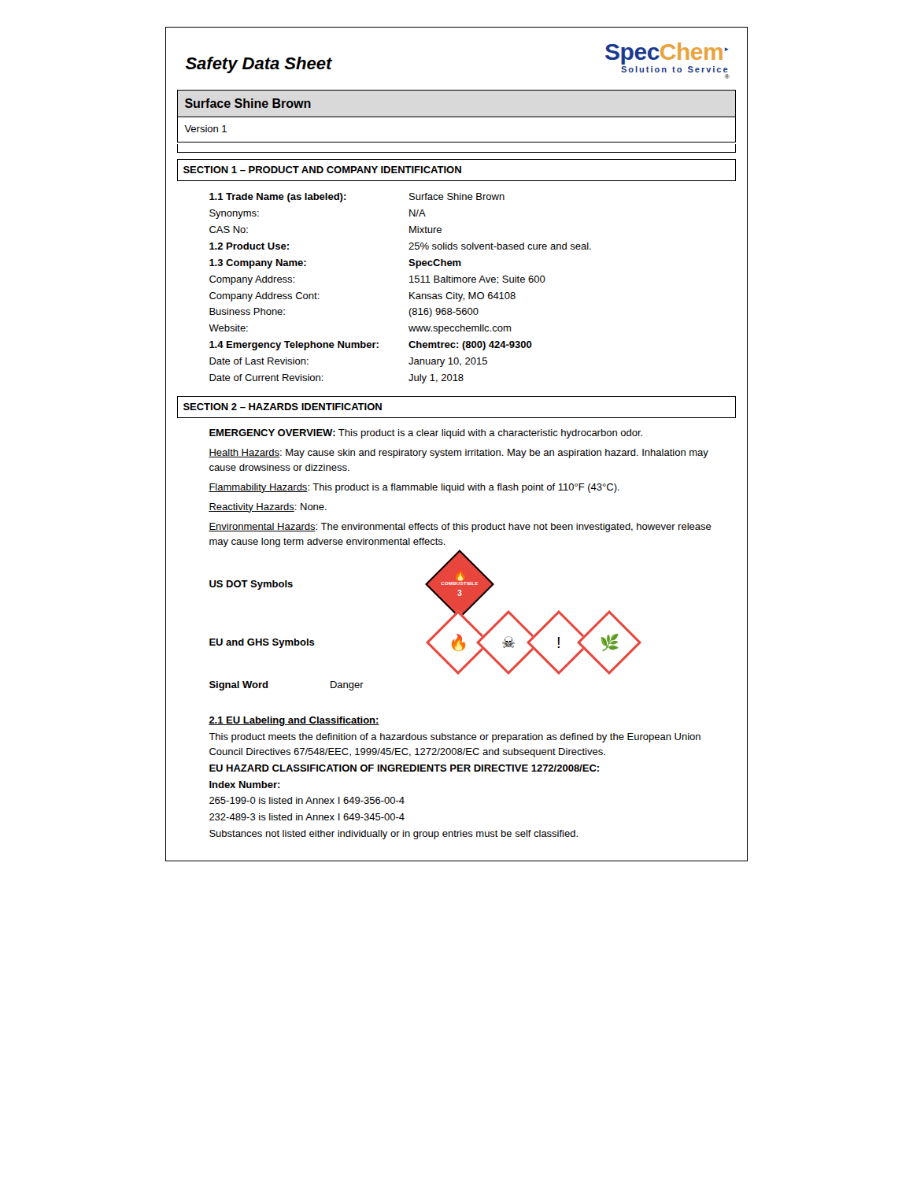Safety Data Sheet
Spec Chem►
Solution to Service
®
Surface Shine Brown
Version 1
SECTION 1 – PRODUCT AND COMPANY IDENTIFICATION
| 1.1 Trade Name (as labeled): | Surface Shine Brown |
| Synonyms: | N/A |
| CAS No: | Mixture |
| 1.2 Product Use: | 25% solids solvent-based cure and seal. |
| 1.3 Company Name: | SpecChem |
| Company Address: | 1511 Baltimore Ave; Suite 600 |
| Company Address Cont: | Kansas City, MO 64108 |
| Business Phone: | (816) 968-5600 |
| Website: | www.specchemllc.com |
| 1.4 Emergency Telephone Number: | Chemtrec: (800) 424-9300 |
| Date of Last Revision: | January 10, 2015 |
| Date of Current Revision: | July 1, 2018 |
SECTION 2 – HAZARDS IDENTIFICATION
EMERGENCY OVERVIEW: This product is a clear liquid with a characteristic hydrocarbon odor.
Health Hazards: May cause skin and respiratory system irritation. May be an aspiration hazard. Inhalation may cause drowsiness or dizziness.
Flammability Hazards: This product is a flammable liquid with a flash point of 110°F (43°C).
Reactivity Hazards: None.
Environmental Hazards: The environmental effects of this product have not been investigated, however release may cause long term adverse environmental effects.
US DOT Symbols
🔥
COMBUSTIBLE
3
EU and GHS Symbols
🔥
☠
!
🌿
Signal Word Danger
2.1 EU Labeling and Classification:
This product meets the definition of a hazardous substance or preparation as defined by the European Union Council Directives 67/548/EEC, 1999/45/EC, 1272/2008/EC and subsequent Directives.
EU HAZARD CLASSIFICATION OF INGREDIENTS PER DIRECTIVE 1272/2008/EC:
Index Number:
265-199-0 is listed in Annex I 649-356-00-4
232-489-3 is listed in Annex I 649-345-00-4
Substances not listed either individually or in group entries must be self classified.